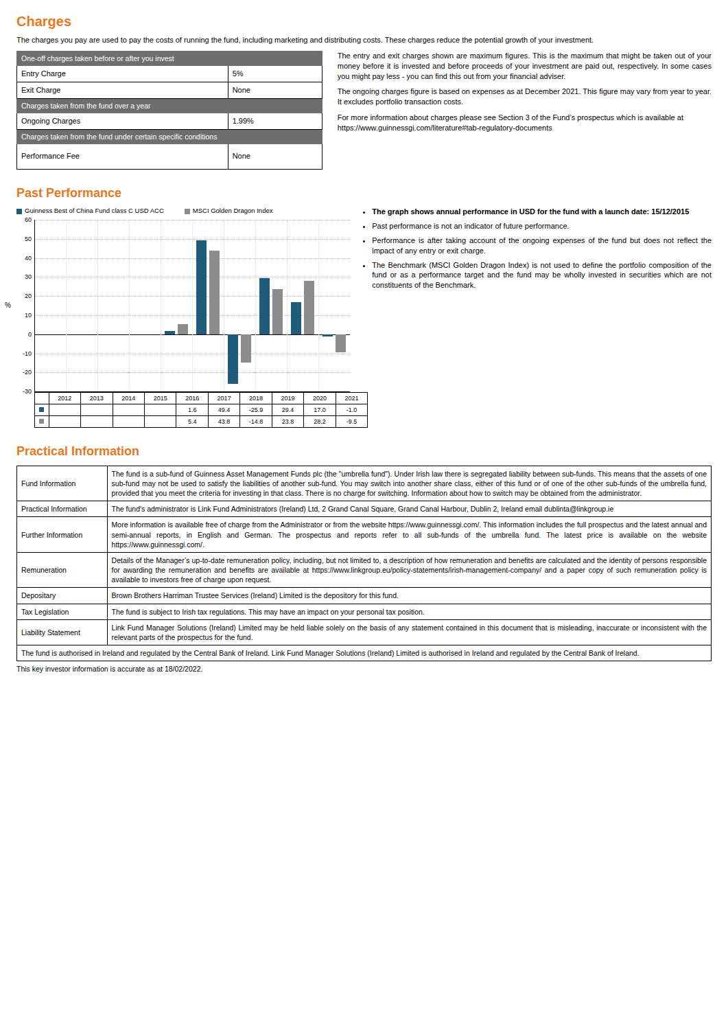Charges
The charges you pay are used to pay the costs of running the fund, including marketing and distributing costs. These charges reduce the potential growth of your investment.
| One-off charges taken before or after you invest |
| Entry Charge | 5% |
| Exit Charge | None |
| Charges taken from the fund over a year |
| Ongoing Charges | 1.99% |
| Charges taken from the fund under certain specific conditions |
| Performance Fee | None |
The entry and exit charges shown are maximum figures. This is the maximum that might be taken out of your money before it is invested and before proceeds of your investment are paid out, respectively. In some cases you might pay less - you can find this out from your financial adviser.
The ongoing charges figure is based on expenses as at December 2021. This figure may vary from year to year. It excludes portfolio transaction costs.
For more information about charges please see Section 3 of the Fund’s prospectus which is available at
https://www.guinnessgi.com/literature#tab-regulatory-documents
Past Performance
Guinness Best of China Fund class C USD ACC
MSCI Golden Dragon Index
%
60
50
40
30
20
10
0
-10
-20
-30
| | 2012 | 2013 | 2014 | 2015 | 2016 | 2017 | 2018 | 2019 | 2020 | 2021 |
| | | | | | 1.6 | 49.4 | -25.9 | 29.4 | 17.0 | -1.0 |
| | | | | | 5.4 | 43.8 | -14.8 | 23.8 | 28.2 | -9.5 |
The graph shows annual performance in USD for the fund with a launch date: 15/12/2015
Past performance is not an indicator of future performance.
Performance is after taking account of the ongoing expenses of the fund but does not reflect the impact of any entry or exit charge.
The Benchmark (MSCI Golden Dragon Index) is not used to define the portfolio composition of the fund or as a performance target and the fund may be wholly invested in securities which are not constituents of the Benchmark.
Practical Information
| Fund Information | The fund is a sub-fund of Guinness Asset Management Funds plc (the "umbrella fund"). Under Irish law there is segregated liability between sub-funds. This means that the assets of one sub-fund may not be used to satisfy the liabilities of another sub-fund. You may switch into another share class, either of this fund or of one of the other sub-funds of the umbrella fund, provided that you meet the criteria for investing in that class. There is no charge for switching. Information about how to switch may be obtained from the administrator. |
| Practical Information | The fund's administrator is Link Fund Administrators (Ireland) Ltd, 2 Grand Canal Square, Grand Canal Harbour, Dublin 2, Ireland email dublinta@linkgroup.ie |
| Further Information | More information is available free of charge from the Administrator or from the website https://www.guinnessgi.com/. This information includes the full prospectus and the latest annual and semi-annual reports, in English and German. The prospectus and reports refer to all sub-funds of the umbrella fund. The latest price is available on the website https://www.guinnessgi.com/. |
| Remuneration | Details of the Manager’s up-to-date remuneration policy, including, but not limited to, a description of how remuneration and benefits are calculated and the identity of persons responsible for awarding the remuneration and benefits are available at https://www.linkgroup.eu/policy-statements/irish-management-company/ and a paper copy of such remuneration policy is available to investors free of charge upon request. |
| Depositary | Brown Brothers Harriman Trustee Services (Ireland) Limited is the depository for this fund. |
| Tax Legislation | The fund is subject to Irish tax regulations. This may have an impact on your personal tax position. |
| Liability Statement | Link Fund Manager Solutions (Ireland) Limited may be held liable solely on the basis of any statement contained in this document that is misleading, inaccurate or inconsistent with the relevant parts of the prospectus for the fund. |
| The fund is authorised in Ireland and regulated by the Central Bank of Ireland. Link Fund Manager Solutions (Ireland) Limited is authorised in Ireland and regulated by the Central Bank of Ireland. |
This key investor information is accurate as at 18/02/2022.